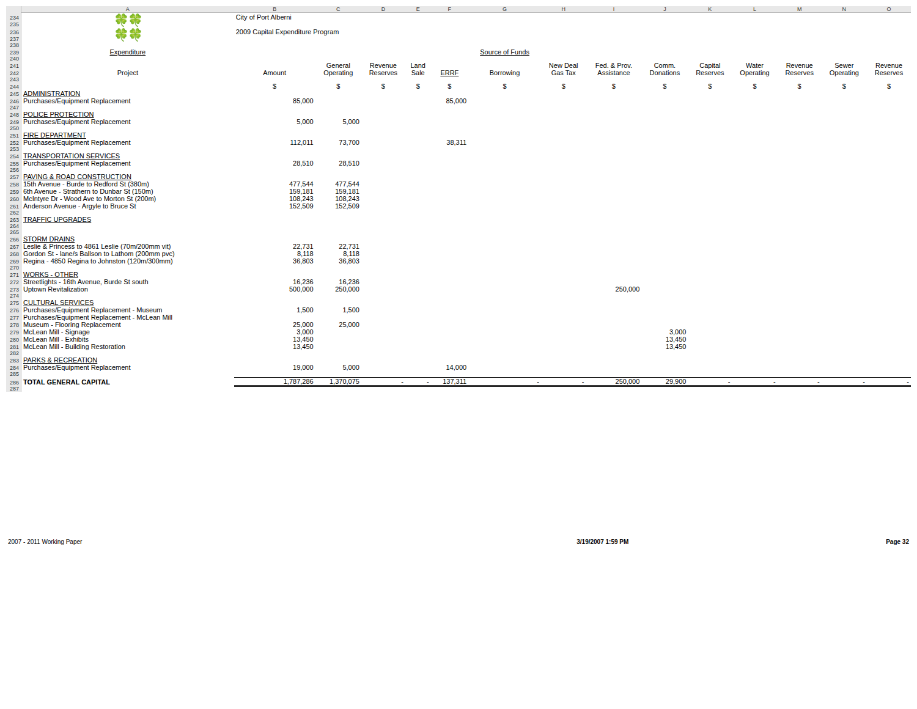| | A | B | C | D | E | F | G | H | I | J | K | L | M | N | O |
| 234 | 🍀🍀 🍀🍀 | City of Port Alberni | |
| 235 | |
| 236 | 2009 Capital Expenditure Program | |
| 237 | |
| 238 | |
| 239 | Expenditure | | | | | | Source of Funds | | | | | | | | |
| 240 | |
| 241 | | | General | Revenue | Land | | | New Deal | Fed. & Prov. | Comm. | Capital | Water | Revenue | Sewer | Revenue |
| 242 | Project | Amount | Operating | Reserves | Sale | ERRF | Borrowing | Gas Tax | Assistance | Donations | Reserves | Operating | Reserves | Operating | Reserves |
| 243 | |
| 244 | | $ | $ | $ | $ | $ | $ | $ | $ | $ | $ | $ | $ | $ | $ |
| 245 | ADMINISTRATION | |
| 246 | Purchases/Equipment Replacement | 85,000 | | | | 85,000 | |
| 247 | |
| 248 | POLICE PROTECTION | |
| 249 | Purchases/Equipment Replacement | 5,000 | 5,000 | |
| 250 | |
| 251 | FIRE DEPARTMENT | |
| 252 | Purchases/Equipment Replacement | 112,011 | 73,700 | | | 38,311 | |
| 253 | |
| 254 | TRANSPORTATION SERVICES | |
| 255 | Purchases/Equipment Replacement | 28,510 | 28,510 | |
| 256 | |
| 257 | PAVING & ROAD CONSTRUCTION | |
| 258 | 15th Avenue - Burde to Redford St (380m) | 477,544 | 477,544 | |
| 259 | 6th Avenue - Strathern to Dunbar St (150m) | 159,181 | 159,181 | |
| 260 | McIntyre Dr - Wood Ave to Morton St (200m) | 108,243 | 108,243 | |
| 261 | Anderson Avenue - Argyle to Bruce St | 152,509 | 152,509 | |
| 262 | |
| 263 | TRAFFIC UPGRADES | |
| 264 | |
| 265 | |
| 266 | STORM DRAINS | |
| 267 | Leslie & Princess to 4861 Leslie (70m/200mm vit) | 22,731 | 22,731 | |
| 268 | Gordon St - lane/s Ballson to Lathom (200mm pvc) | 8,118 | 8,118 | |
| 269 | Regina - 4850 Regina to Johnston (120m/300mm) | 36,803 | 36,803 | |
| 270 | |
| 271 | WORKS - OTHER | |
| 272 | Streetlights - 16th Avenue, Burde St south | 16,236 | 16,236 | |
| 273 | Uptown Revitalization | 500,000 | 250,000 | | | | | | 250,000 | |
| 274 | |
| 275 | CULTURAL SERVICES | |
| 276 | Purchases/Equipment Replacement - Museum | 1,500 | 1,500 | |
| 277 | Purchases/Equipment Replacement - McLean Mill | |
| 278 | Museum - Flooring Replacement | 25,000 | 25,000 | |
| 279 | McLean Mill - Signage | 3,000 | | | | | | | | 3,000 | |
| 280 | McLean Mill - Exhibits | 13,450 | | | | | | | | 13,450 | |
| 281 | McLean Mill - Building Restoration | 13,450 | | | | | | | | 13,450 | |
| 282 | |
| 283 | PARKS & RECREATION | |
| 284 | Purchases/Equipment Replacement | 19,000 | 5,000 | | | 14,000 | |
| 285 | |
| 286 | TOTAL GENERAL CAPITAL | 1,787,286 | 1,370,075 | - | - | 137,311 | - | - | 250,000 | 29,900 | - | - | - | - | - |
| 287 | |
| 2007 - 2011 Working Paper | 3/19/2007 1:59 PM | Page 32 |